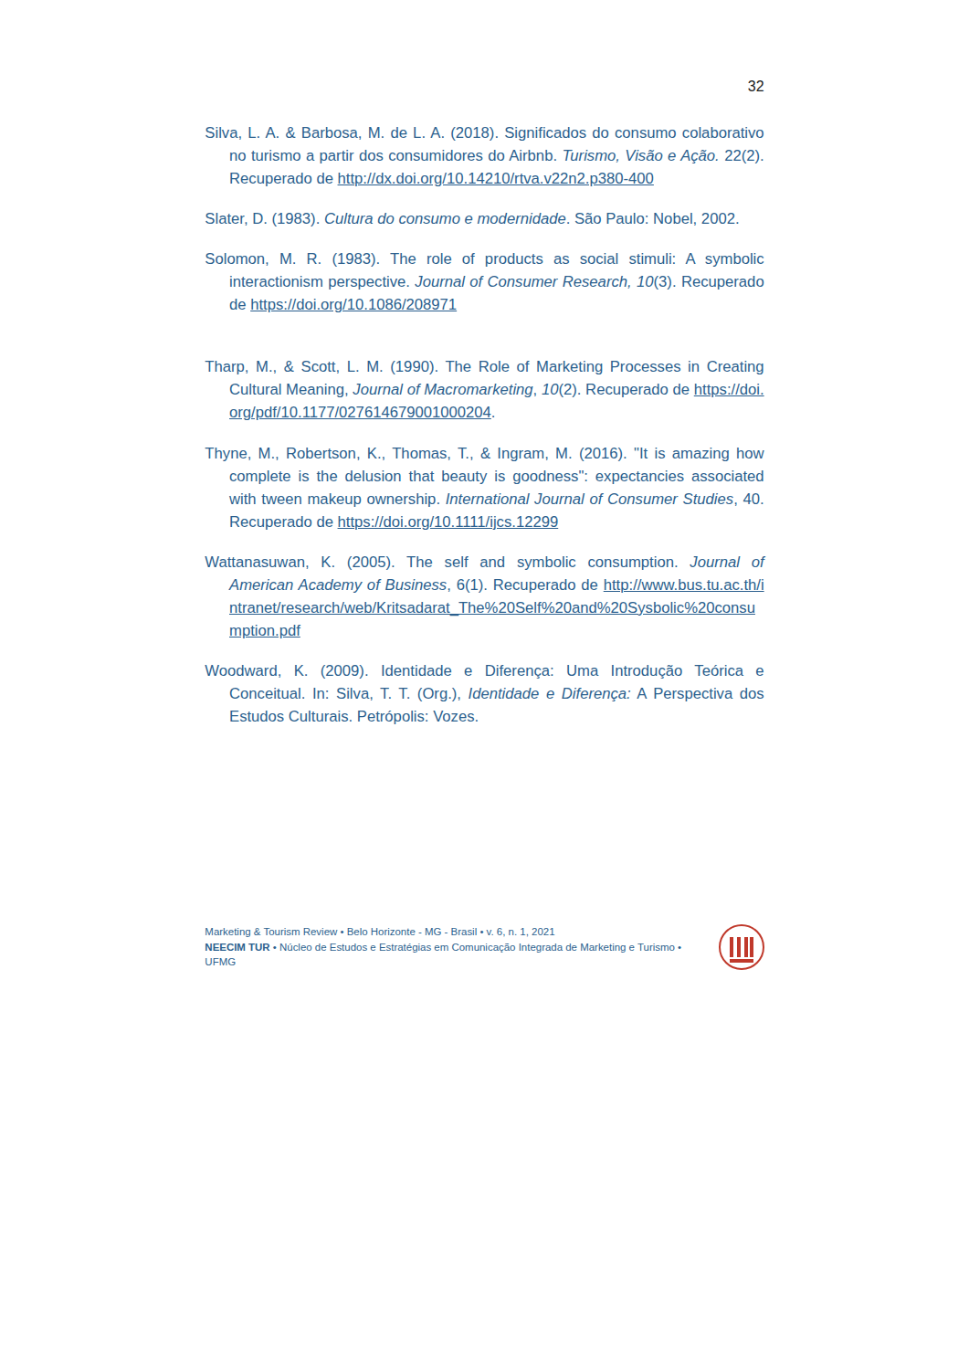32
Silva, L. A. & Barbosa, M. de L. A. (2018). Significados do consumo colaborativo no turismo a partir dos consumidores do Airbnb. Turismo, Visão e Ação. 22(2). Recuperado de http://dx.doi.org/10.14210/rtva.v22n2.p380-400
Slater, D. (1983). Cultura do consumo e modernidade. São Paulo: Nobel, 2002.
Solomon, M. R. (1983). The role of products as social stimuli: A symbolic interactionism perspective. Journal of Consumer Research, 10(3). Recuperado de https://doi.org/10.1086/208971
Tharp, M., & Scott, L. M. (1990). The Role of Marketing Processes in Creating Cultural Meaning, Journal of Macromarketing, 10(2). Recuperado de https://doi.org/pdf/10.1177/027614679001000204.
Thyne, M., Robertson, K., Thomas, T., & Ingram, M. (2016). "It is amazing how complete is the delusion that beauty is goodness": expectancies associated with tween makeup ownership. International Journal of Consumer Studies, 40. Recuperado de https://doi.org/10.1111/ijcs.12299
Wattanasuwan, K. (2005). The self and symbolic consumption. Journal of American Academy of Business, 6(1). Recuperado de http://www.bus.tu.ac.th/intranet/research/web/Kritsadarat_The%20Self%20and%20Sysbolic%20consumption.pdf
Woodward, K. (2009). Identidade e Diferença: Uma Introdução Teórica e Conceitual. In: Silva, T. T. (Org.), Identidade e Diferença: A Perspectiva dos Estudos Culturais. Petrópolis: Vozes.
Marketing & Tourism Review • Belo Horizonte - MG - Brasil • v. 6, n. 1, 2021
NEECIM TUR • Núcleo de Estudos e Estratégias em Comunicação Integrada de Marketing e Turismo • UFMG